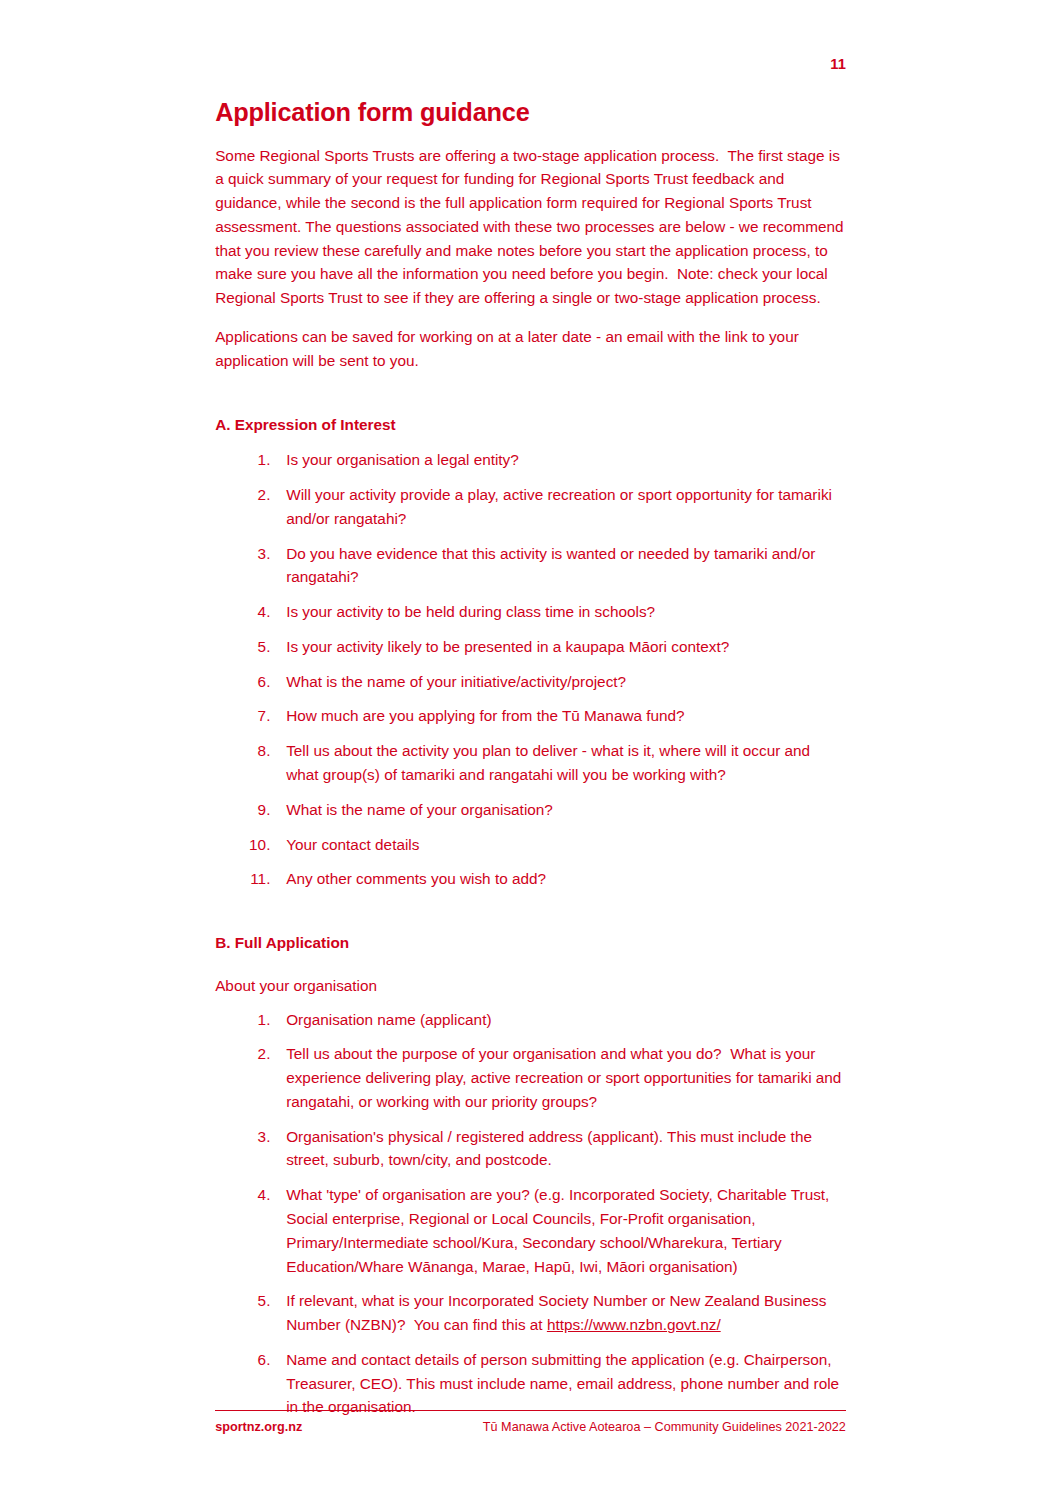11
Application form guidance
Some Regional Sports Trusts are offering a two-stage application process. The first stage is a quick summary of your request for funding for Regional Sports Trust feedback and guidance, while the second is the full application form required for Regional Sports Trust assessment. The questions associated with these two processes are below - we recommend that you review these carefully and make notes before you start the application process, to make sure you have all the information you need before you begin. Note: check your local Regional Sports Trust to see if they are offering a single or two-stage application process.
Applications can be saved for working on at a later date - an email with the link to your application will be sent to you.
A. Expression of Interest
Is your organisation a legal entity?
Will your activity provide a play, active recreation or sport opportunity for tamariki and/or rangatahi?
Do you have evidence that this activity is wanted or needed by tamariki and/or rangatahi?
Is your activity to be held during class time in schools?
Is your activity likely to be presented in a kaupapa Māori context?
What is the name of your initiative/activity/project?
How much are you applying for from the Tū Manawa fund?
Tell us about the activity you plan to deliver - what is it, where will it occur and what group(s) of tamariki and rangatahi will you be working with?
What is the name of your organisation?
Your contact details
Any other comments you wish to add?
B. Full Application
About your organisation
Organisation name (applicant)
Tell us about the purpose of your organisation and what you do? What is your experience delivering play, active recreation or sport opportunities for tamariki and rangatahi, or working with our priority groups?
Organisation's physical / registered address (applicant). This must include the street, suburb, town/city, and postcode.
What 'type' of organisation are you? (e.g. Incorporated Society, Charitable Trust, Social enterprise, Regional or Local Councils, For-Profit organisation, Primary/Intermediate school/Kura, Secondary school/Wharekura, Tertiary Education/Whare Wānanga, Marae, Hapū, Iwi, Māori organisation)
If relevant, what is your Incorporated Society Number or New Zealand Business Number (NZBN)? You can find this at https://www.nzbn.govt.nz/
Name and contact details of person submitting the application (e.g. Chairperson, Treasurer, CEO). This must include name, email address, phone number and role in the organisation.
sportnz.org.nz Tū Manawa Active Aotearoa – Community Guidelines 2021-2022